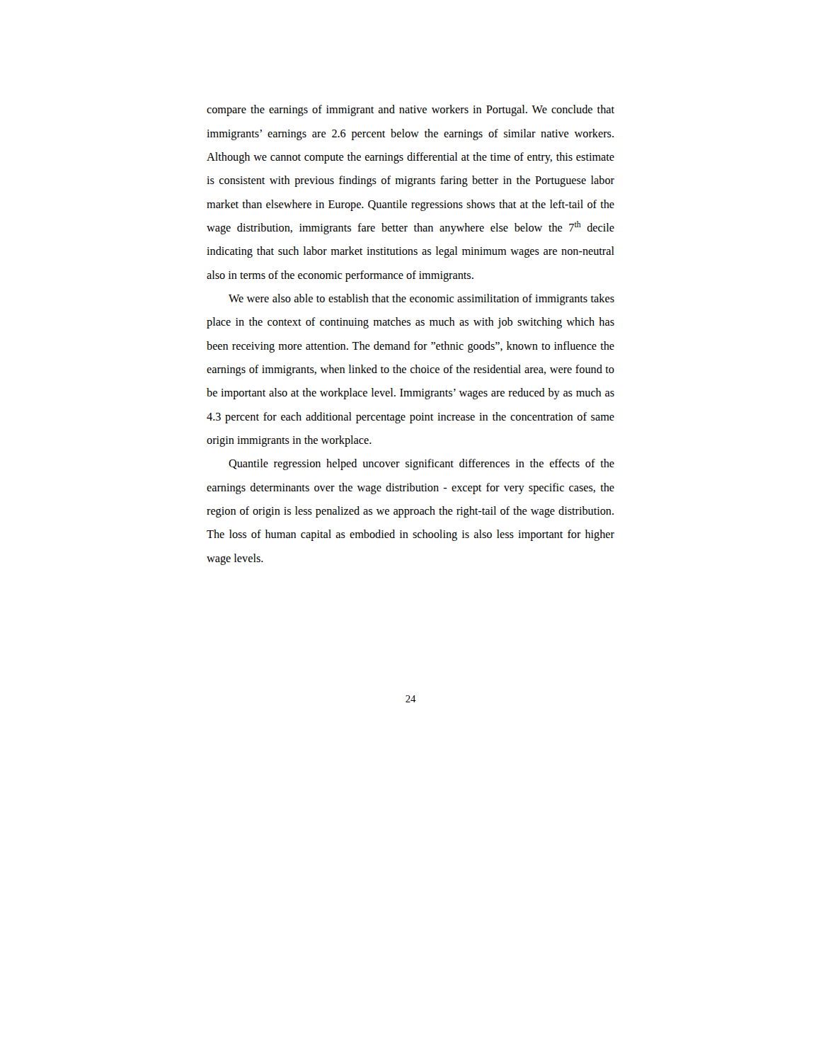compare the earnings of immigrant and native workers in Portugal. We conclude that immigrants’ earnings are 2.6 percent below the earnings of similar native workers. Although we cannot compute the earnings differential at the time of entry, this estimate is consistent with previous findings of migrants faring better in the Portuguese labor market than elsewhere in Europe. Quantile regressions shows that at the left-tail of the wage distribution, immigrants fare better than anywhere else below the 7th decile indicating that such labor market institutions as legal minimum wages are non-neutral also in terms of the economic performance of immigrants.
We were also able to establish that the economic assimilitation of immigrants takes place in the context of continuing matches as much as with job switching which has been receiving more attention. The demand for ”ethnic goods”, known to influence the earnings of immigrants, when linked to the choice of the residential area, were found to be important also at the workplace level. Immigrants’ wages are reduced by as much as 4.3 percent for each additional percentage point increase in the concentration of same origin immigrants in the workplace.
Quantile regression helped uncover significant differences in the effects of the earnings determinants over the wage distribution - except for very specific cases, the region of origin is less penalized as we approach the right-tail of the wage distribution. The loss of human capital as embodied in schooling is also less important for higher wage levels.
24